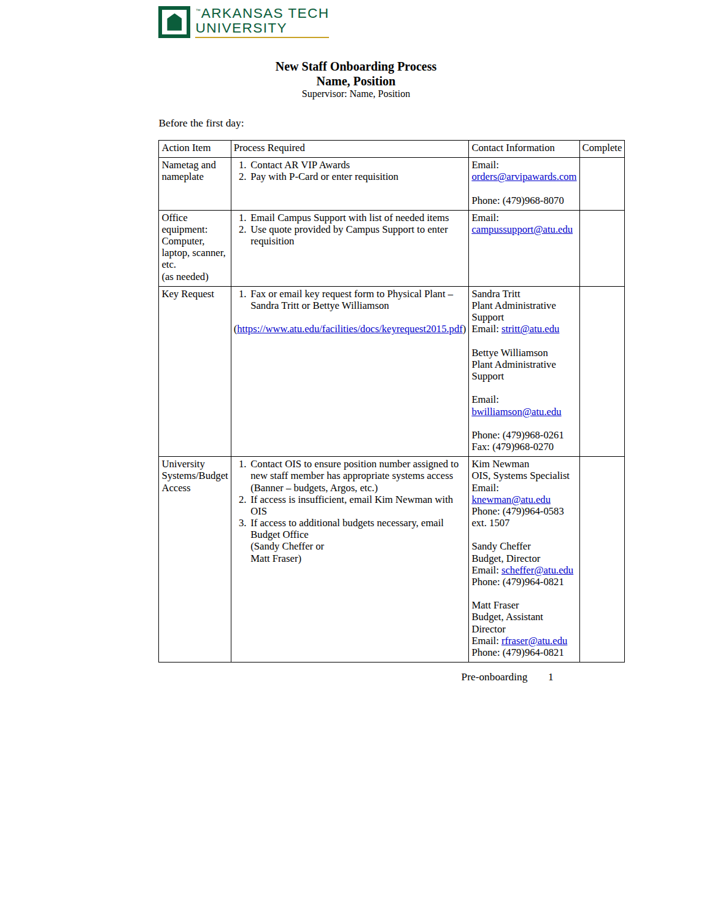™ARKANSAS TECH
UNIVERSITY
New Staff Onboarding Process
Name, Position
Supervisor: Name, Position
Before the first day:
| Action Item | Process Required | Contact Information | Complete |
| --- | --- | --- | --- |
| Nametag and nameplate | Contact AR VIP Awards Pay with P-Card or enter requisition | Email: orders@arvipawards.com Phone: (479)968-8070 | |
| Office equipment: Computer, laptop, scanner, etc. (as needed) | Email Campus Support with list of needed items Use quote provided by Campus Support to enter requisition | Email: campussupport@atu.edu | |
| Key Request | Fax or email key request form to Physical Plant – Sandra Tritt or Bettye Williamson ( https://www.atu.edu/facilities/docs/keyrequest2015.pdf ) | Sandra Tritt Plant Administrative Support Email: stritt@atu.edu Bettye Williamson Plant Administrative Support Email: bwilliamson@atu.edu Phone: (479)968-0261 Fax: (479)968-0270 | |
| University Systems/Budget Access | Contact OIS to ensure position number assigned to new staff member has appropriate systems access (Banner – budgets, Argos, etc.) If access is insufficient, email Kim Newman with OIS If access to additional budgets necessary, email Budget Office (Sandy Cheffer or Matt Fraser) | Kim Newman OIS, Systems Specialist Email: knewman@atu.edu Phone: (479)964-0583 ext. 1507 Sandy Cheffer Budget, Director Email: scheffer@atu.edu Phone: (479)964-0821 Matt Fraser Budget, Assistant Director Email: rfraser@atu.edu Phone: (479)964-0821 | |
Pre-onboarding1